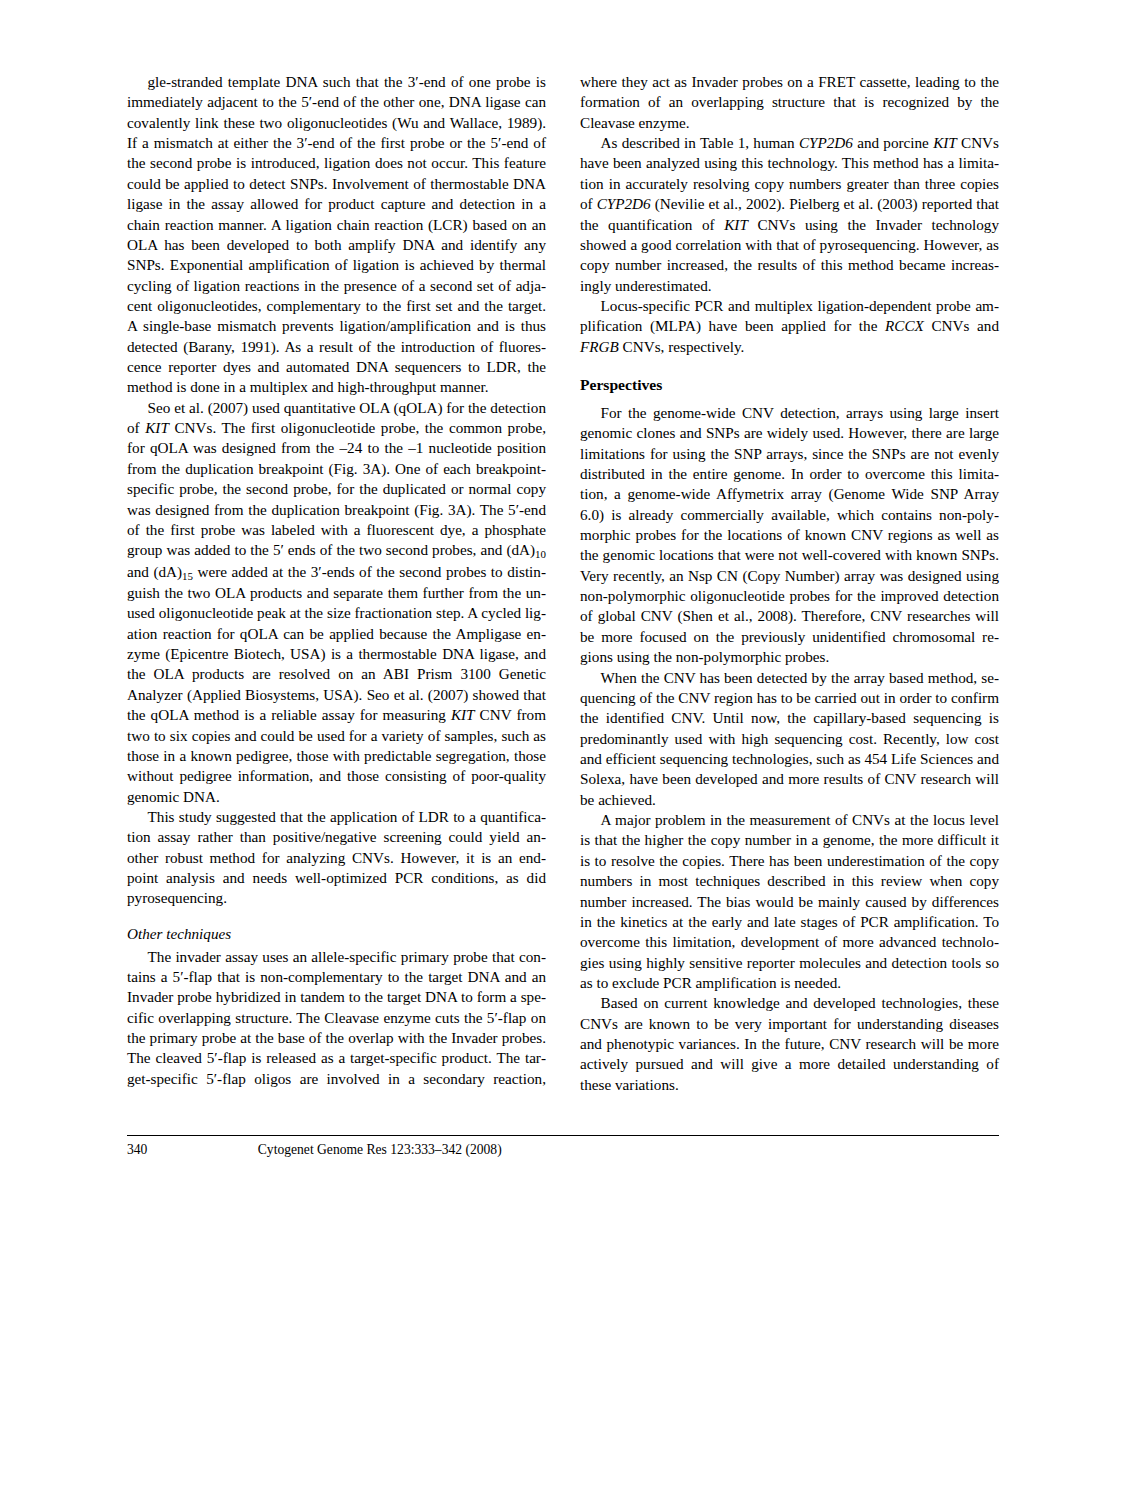gle-stranded template DNA such that the 3′-end of one probe is immediately adjacent to the 5′-end of the other one, DNA ligase can covalently link these two oligonucleotides (Wu and Wallace, 1989). If a mismatch at either the 3′-end of the first probe or the 5′-end of the second probe is introduced, ligation does not occur. This feature could be applied to detect SNPs. Involvement of thermostable DNA ligase in the assay allowed for product capture and detection in a chain reaction manner. A ligation chain reaction (LCR) based on an OLA has been developed to both amplify DNA and identify any SNPs. Exponential amplification of ligation is achieved by thermal cycling of ligation reactions in the presence of a second set of adjacent oligonucleotides, complementary to the first set and the target. A single-base mismatch prevents ligation/amplification and is thus detected (Barany, 1991). As a result of the introduction of fluorescence reporter dyes and automated DNA sequencers to LDR, the method is done in a multiplex and high-throughput manner.
Seo et al. (2007) used quantitative OLA (qOLA) for the detection of KIT CNVs. The first oligonucleotide probe, the common probe, for qOLA was designed from the –24 to the –1 nucleotide position from the duplication breakpoint (Fig. 3A). One of each breakpoint-specific probe, the second probe, for the duplicated or normal copy was designed from the duplication breakpoint (Fig. 3A). The 5′-end of the first probe was labeled with a fluorescent dye, a phosphate group was added to the 5′ ends of the two second probes, and (dA)10 and (dA)15 were added at the 3′-ends of the second probes to distinguish the two OLA products and separate them further from the unused oligonucleotide peak at the size fractionation step. A cycled ligation reaction for qOLA can be applied because the Ampligase enzyme (Epicentre Biotech, USA) is a thermostable DNA ligase, and the OLA products are resolved on an ABI Prism 3100 Genetic Analyzer (Applied Biosystems, USA). Seo et al. (2007) showed that the qOLA method is a reliable assay for measuring KIT CNV from two to six copies and could be used for a variety of samples, such as those in a known pedigree, those with predictable segregation, those without pedigree information, and those consisting of poor-quality genomic DNA.
This study suggested that the application of LDR to a quantification assay rather than positive/negative screening could yield another robust method for analyzing CNVs. However, it is an end-point analysis and needs well-optimized PCR conditions, as did pyrosequencing.
Other techniques
The invader assay uses an allele-specific primary probe that contains a 5′-flap that is non-complementary to the target DNA and an Invader probe hybridized in tandem to the target DNA to form a specific overlapping structure. The Cleavase enzyme cuts the 5′-flap on the primary probe at the base of the overlap with the Invader probes. The cleaved 5′-flap is released as a target-specific product. The target-specific 5′-flap oligos are involved in a secondary reaction, where they act as Invader probes on a FRET cassette, leading to the formation of an overlapping structure that is recognized by the Cleavase enzyme.
As described in Table 1, human CYP2D6 and porcine KIT CNVs have been analyzed using this technology. This method has a limitation in accurately resolving copy numbers greater than three copies of CYP2D6 (Nevilie et al., 2002). Pielberg et al. (2003) reported that the quantification of KIT CNVs using the Invader technology showed a good correlation with that of pyrosequencing. However, as copy number increased, the results of this method became increasingly underestimated.
Locus-specific PCR and multiplex ligation-dependent probe amplification (MLPA) have been applied for the RCCX CNVs and FRGB CNVs, respectively.
Perspectives
For the genome-wide CNV detection, arrays using large insert genomic clones and SNPs are widely used. However, there are large limitations for using the SNP arrays, since the SNPs are not evenly distributed in the entire genome. In order to overcome this limitation, a genome-wide Affymetrix array (Genome Wide SNP Array 6.0) is already commercially available, which contains non-polymorphic probes for the locations of known CNV regions as well as the genomic locations that were not well-covered with known SNPs. Very recently, an Nsp CN (Copy Number) array was designed using non-polymorphic oligonucleotide probes for the improved detection of global CNV (Shen et al., 2008). Therefore, CNV researches will be more focused on the previously unidentified chromosomal regions using the non-polymorphic probes.
When the CNV has been detected by the array based method, sequencing of the CNV region has to be carried out in order to confirm the identified CNV. Until now, the capillary-based sequencing is predominantly used with high sequencing cost. Recently, low cost and efficient sequencing technologies, such as 454 Life Sciences and Solexa, have been developed and more results of CNV research will be achieved.
A major problem in the measurement of CNVs at the locus level is that the higher the copy number in a genome, the more difficult it is to resolve the copies. There has been underestimation of the copy numbers in most techniques described in this review when copy number increased. The bias would be mainly caused by differences in the kinetics at the early and late stages of PCR amplification. To overcome this limitation, development of more advanced technologies using highly sensitive reporter molecules and detection tools so as to exclude PCR amplification is needed.
Based on current knowledge and developed technologies, these CNVs are known to be very important for understanding diseases and phenotypic variances. In the future, CNV research will be more actively pursued and will give a more detailed understanding of these variations.
340
Cytogenet Genome Res 123:333–342 (2008)